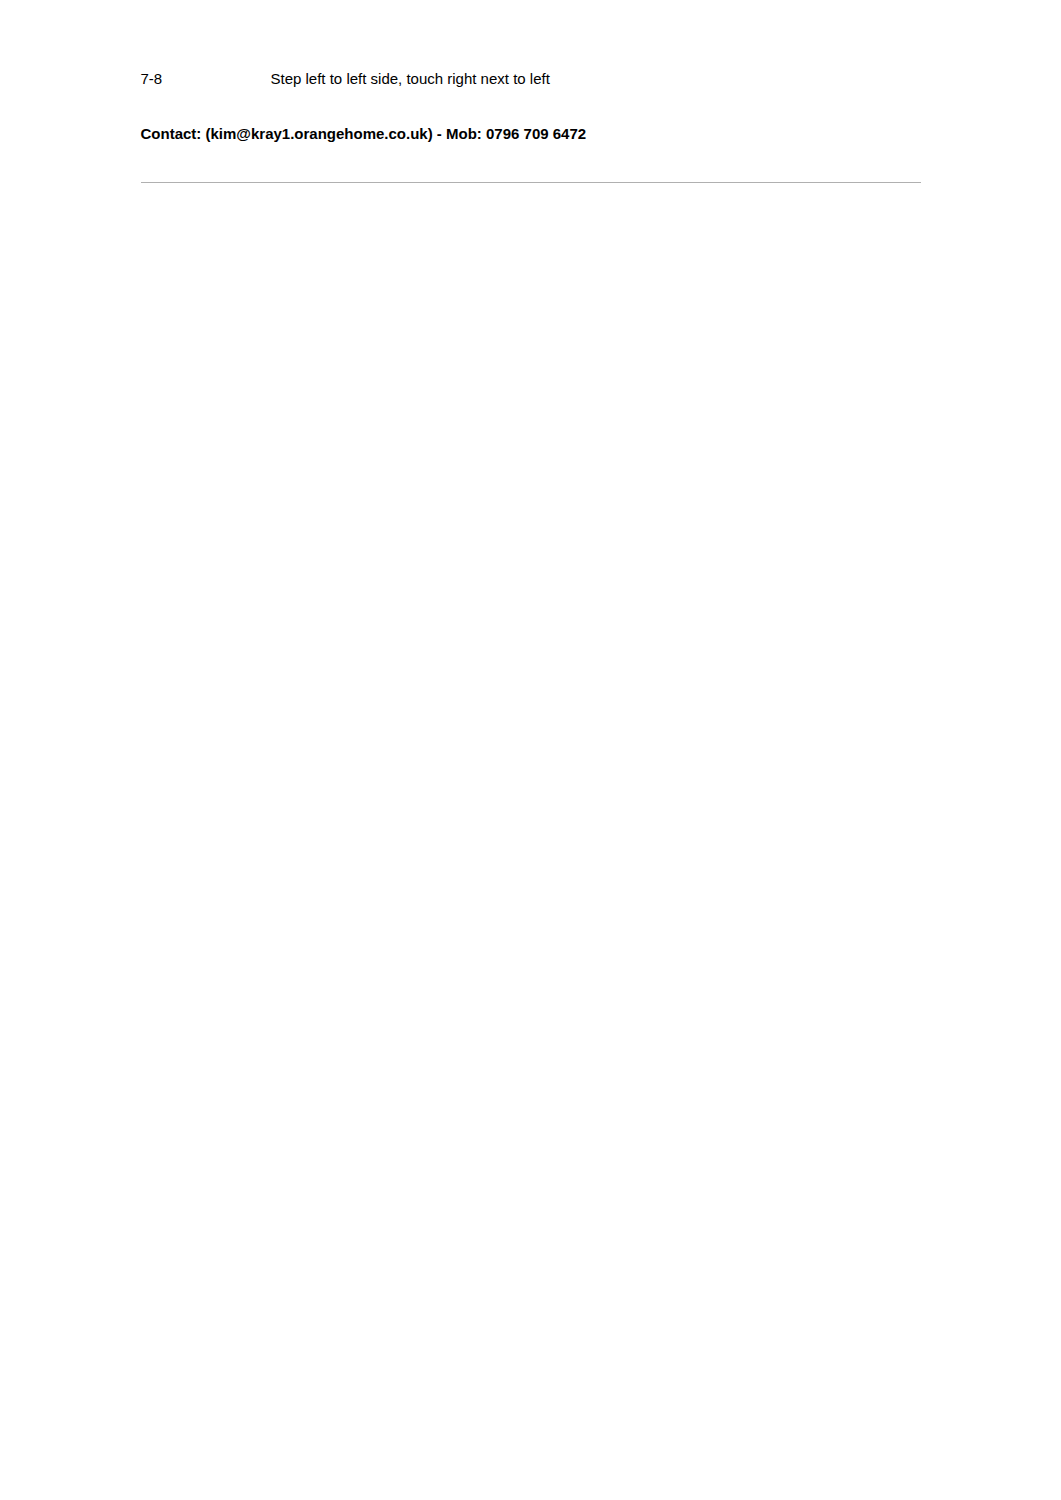7-8
Step left to left side, touch right next to left
Contact: (kim@kray1.orangehome.co.uk) - Mob: 0796 709 6472